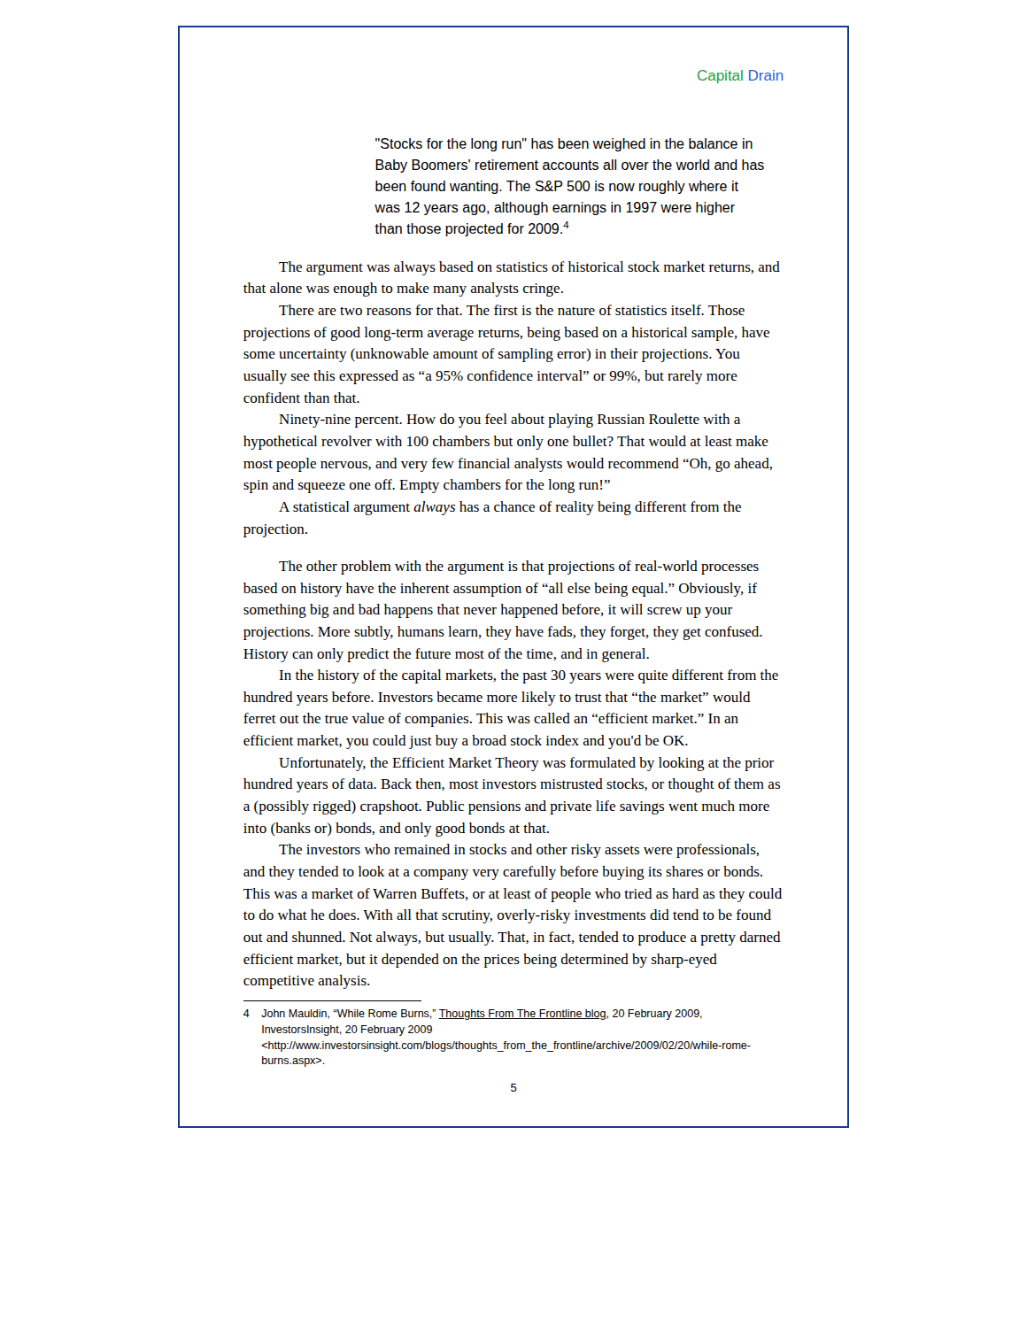Capital Drain
"Stocks for the long run" has been weighed in the balance in Baby Boomers' retirement accounts all over the world and has been found wanting. The S&P 500 is now roughly where it was 12 years ago, although earnings in 1997 were higher than those projected for 2009.4
The argument was always based on statistics of historical stock market returns, and that alone was enough to make many analysts cringe.
There are two reasons for that. The first is the nature of statistics itself. Those projections of good long-term average returns, being based on a historical sample, have some uncertainty (unknowable amount of sampling error) in their projections. You usually see this expressed as “a 95% confidence interval” or 99%, but rarely more confident than that.
Ninety-nine percent. How do you feel about playing Russian Roulette with a hypothetical revolver with 100 chambers but only one bullet? That would at least make most people nervous, and very few financial analysts would recommend “Oh, go ahead, spin and squeeze one off. Empty chambers for the long run!”
A statistical argument always has a chance of reality being different from the projection.
The other problem with the argument is that projections of real-world processes based on history have the inherent assumption of “all else being equal.” Obviously, if something big and bad happens that never happened before, it will screw up your projections. More subtly, humans learn, they have fads, they forget, they get confused. History can only predict the future most of the time, and in general.
In the history of the capital markets, the past 30 years were quite different from the hundred years before. Investors became more likely to trust that “the market” would ferret out the true value of companies. This was called an “efficient market.” In an efficient market, you could just buy a broad stock index and you'd be OK.
Unfortunately, the Efficient Market Theory was formulated by looking at the prior hundred years of data. Back then, most investors mistrusted stocks, or thought of them as a (possibly rigged) crapshoot. Public pensions and private life savings went much more into (banks or) bonds, and only good bonds at that.
The investors who remained in stocks and other risky assets were professionals, and they tended to look at a company very carefully before buying its shares or bonds. This was a market of Warren Buffets, or at least of people who tried as hard as they could to do what he does. With all that scrutiny, overly-risky investments did tend to be found out and shunned. Not always, but usually. That, in fact, tended to produce a pretty darned efficient market, but it depended on the prices being determined by sharp-eyed competitive analysis.
4
John Mauldin, “While Rome Burns,” Thoughts From The Frontline blog, 20 February 2009, InvestorsInsight, 20 February 2009
<http://www.investorsinsight.com/blogs/thoughts_from_the_frontline/archive/2009/02/20/while-rome-burns.aspx>.
5